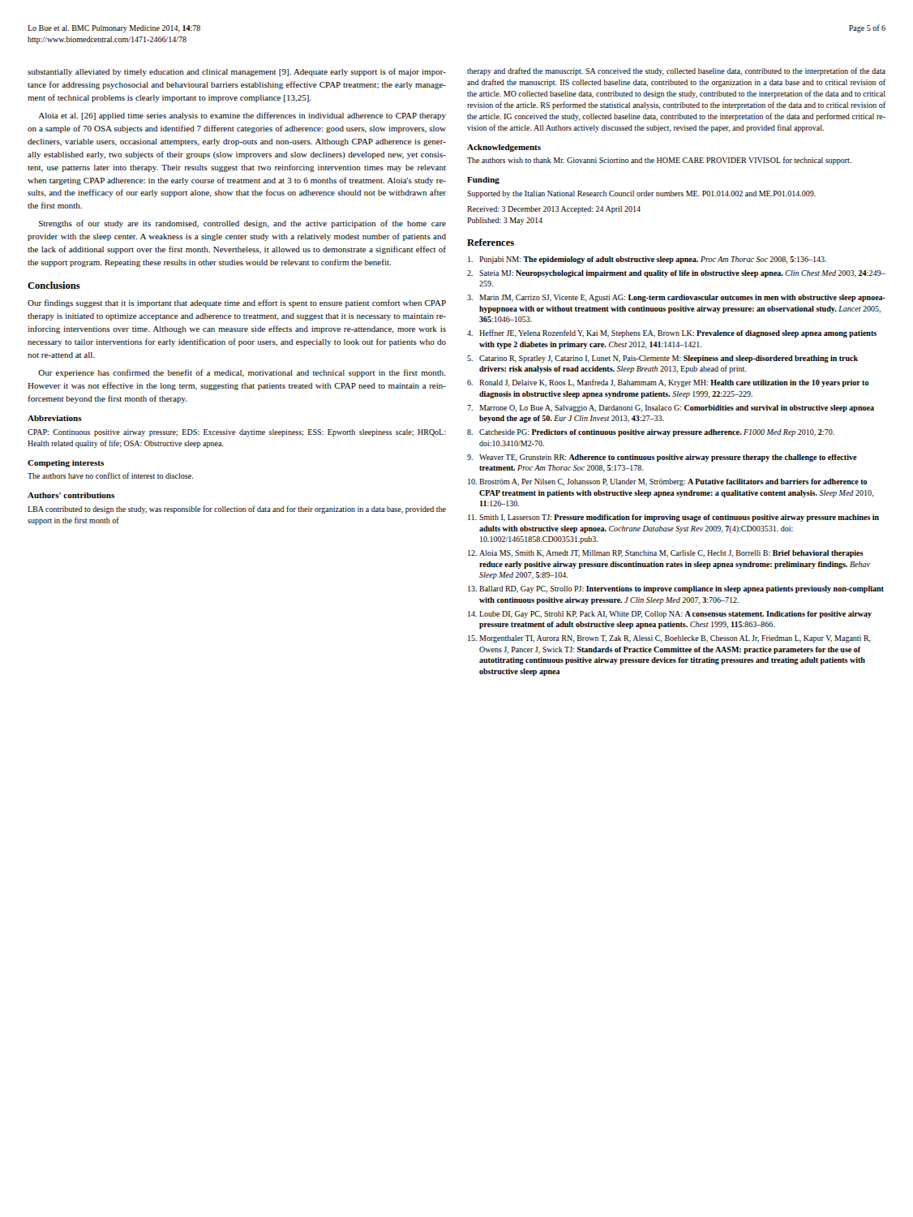Lo Bue et al. BMC Pulmonary Medicine 2014, 14:78
http://www.biomedcentral.com/1471-2466/14/78
Page 5 of 6
substantially alleviated by timely education and clinical management [9]. Adequate early support is of major importance for addressing psychosocial and behavioural barriers establishing effective CPAP treatment; the early management of technical problems is clearly important to improve compliance [13,25].
Aloia et al. [26] applied time series analysis to examine the differences in individual adherence to CPAP therapy on a sample of 70 OSA subjects and identified 7 different categories of adherence: good users, slow improvers, slow decliners, variable users, occasional attempters, early drop-outs and non-users. Although CPAP adherence is generally established early, two subjects of their groups (slow improvers and slow decliners) developed new, yet consistent, use patterns later into therapy. Their results suggest that two reinforcing intervention times may be relevant when targeting CPAP adherence: in the early course of treatment and at 3 to 6 months of treatment. Aloia's study results, and the inefficacy of our early support alone, show that the focus on adherence should not be withdrawn after the first month.
Strengths of our study are its randomised, controlled design, and the active participation of the home care provider with the sleep center. A weakness is a single center study with a relatively modest number of patients and the lack of additional support over the first month. Nevertheless, it allowed us to demonstrate a significant effect of the support program. Repeating these results in other studies would be relevant to confirm the benefit.
Conclusions
Our findings suggest that it is important that adequate time and effort is spent to ensure patient comfort when CPAP therapy is initiated to optimize acceptance and adherence to treatment, and suggest that it is necessary to maintain reinforcing interventions over time. Although we can measure side effects and improve re-attendance, more work is necessary to tailor interventions for early identification of poor users, and especially to look out for patients who do not re-attend at all.
Our experience has confirmed the benefit of a medical, motivational and technical support in the first month. However it was not effective in the long term, suggesting that patients treated with CPAP need to maintain a reinforcement beyond the first month of therapy.
Abbreviations
CPAP: Continuous positive airway pressure; EDS: Excessive daytime sleepiness; ESS: Epworth sleepiness scale; HRQoL: Health related quality of life; OSA: Obstructive sleep apnea.
Competing interests
The authors have no conflict of interest to disclose.
Authors' contributions
LBA contributed to design the study, was responsible for collection of data and for their organization in a data base, provided the support in the first month of
therapy and drafted the manuscript. SA conceived the study, collected baseline data, contributed to the interpretation of the data and drafted the manuscript. IIS collected baseline data, contributed to the organization in a data base and to critical revision of the article. MO collected baseline data, contributed to design the study, contributed to the interpretation of the data and to critical revision of the article. RS performed the statistical analysis, contributed to the interpretation of the data and to critical revision of the article. IG conceived the study, collected baseline data, contributed to the interpretation of the data and performed critical revision of the article. All Authors actively discussed the subject, revised the paper, and provided final approval.
Acknowledgements
The authors wish to thank Mr. Giovanni Sciortino and the HOME CARE PROVIDER VIVISOL for technical support.
Funding
Supported by the Italian National Research Council order numbers ME. P01.014.002 and ME.P01.014.009.
Received: 3 December 2013 Accepted: 24 April 2014
Published: 3 May 2014
References
Punjabi NM: The epidemiology of adult obstructive sleep apnea. Proc Am Thorac Soc 2008, 5:136–143.
Sateia MJ: Neuropsychological impairment and quality of life in obstructive sleep apnea. Clin Chest Med 2003, 24:249–259.
Marin JM, Carrizo SJ, Vicente E, Agusti AG: Long-term cardiovascular outcomes in men with obstructive sleep apnoea-hypopnoea with or without treatment with continuous positive airway pressure: an observational study. Lancet 2005, 365:1046–1053.
Heffner JE, Yelena Rozenfeld Y, Kai M, Stephens EA, Brown LK: Prevalence of diagnosed sleep apnea among patients with type 2 diabetes in primary care. Chest 2012, 141:1414–1421.
Catarino R, Spratley J, Catarino I, Lunet N, Pais-Clemente M: Sleepiness and sleep-disordered breathing in truck drivers: risk analysis of road accidents. Sleep Breath 2013, Epub ahead of print.
Ronald J, Delaive K, Roos L, Manfreda J, Bahammam A, Kryger MH: Health care utilization in the 10 years prior to diagnosis in obstructive sleep apnea syndrome patients. Sleep 1999, 22:225–229.
Marrone O, Lo Bue A, Salvaggio A, Dardanoni G, Insalaco G: Comorbidities and survival in obstructive sleep apnoea beyond the age of 50. Eur J Clin Invest 2013, 43:27–33.
Catcheside PG: Predictors of continuous positive airway pressure adherence. F1000 Med Rep 2010, 2:70. doi:10.3410/M2-70.
Weaver TE, Grunstein RR: Adherence to continuous positive airway pressure therapy the challenge to effective treatment. Proc Am Thorac Soc 2008, 5:173–178.
Broström A, Per Nilsen C, Johansson P, Ulander M, Strömberg: A Putative facilitators and barriers for adherence to CPAP treatment in patients with obstructive sleep apnea syndrome: a qualitative content analysis. Sleep Med 2010, 11:126–130.
Smith I, Lasserson TJ: Pressure modification for improving usage of continuous positive airway pressure machines in adults with obstructive sleep apnoea. Cochrane Database Syst Rev 2009, 7(4):CD003531. doi: 10.1002/14651858.CD003531.pub3.
Aloia MS, Smith K, Arnedt JT, Millman RP, Stanchina M, Carlisle C, Hecht J, Borrelli B: Brief behavioral therapies reduce early positive airway pressure discontinuation rates in sleep apnea syndrome: preliminary findings. Behav Sleep Med 2007, 5:89–104.
Ballard RD, Gay PC, Strollo PJ: Interventions to improve compliance in sleep apnea patients previously non-compliant with continuous positive airway pressure. J Clin Sleep Med 2007, 3:706–712.
Loube DI, Gay PC, Strohl KP, Pack AI, White DP, Collop NA: A consensus statement. Indications for positive airway pressure treatment of adult obstructive sleep apnea patients. Chest 1999, 115:863–866.
Morgenthaler TI, Aurora RN, Brown T, Zak R, Alessi C, Boehlecke B, Chesson AL Jr, Friedman L, Kapur V, Maganti R, Owens J, Pancer J, Swick TJ: Standards of Practice Committee of the AASM: practice parameters for the use of autotitrating continuous positive airway pressure devices for titrating pressures and treating adult patients with obstructive sleep apnea